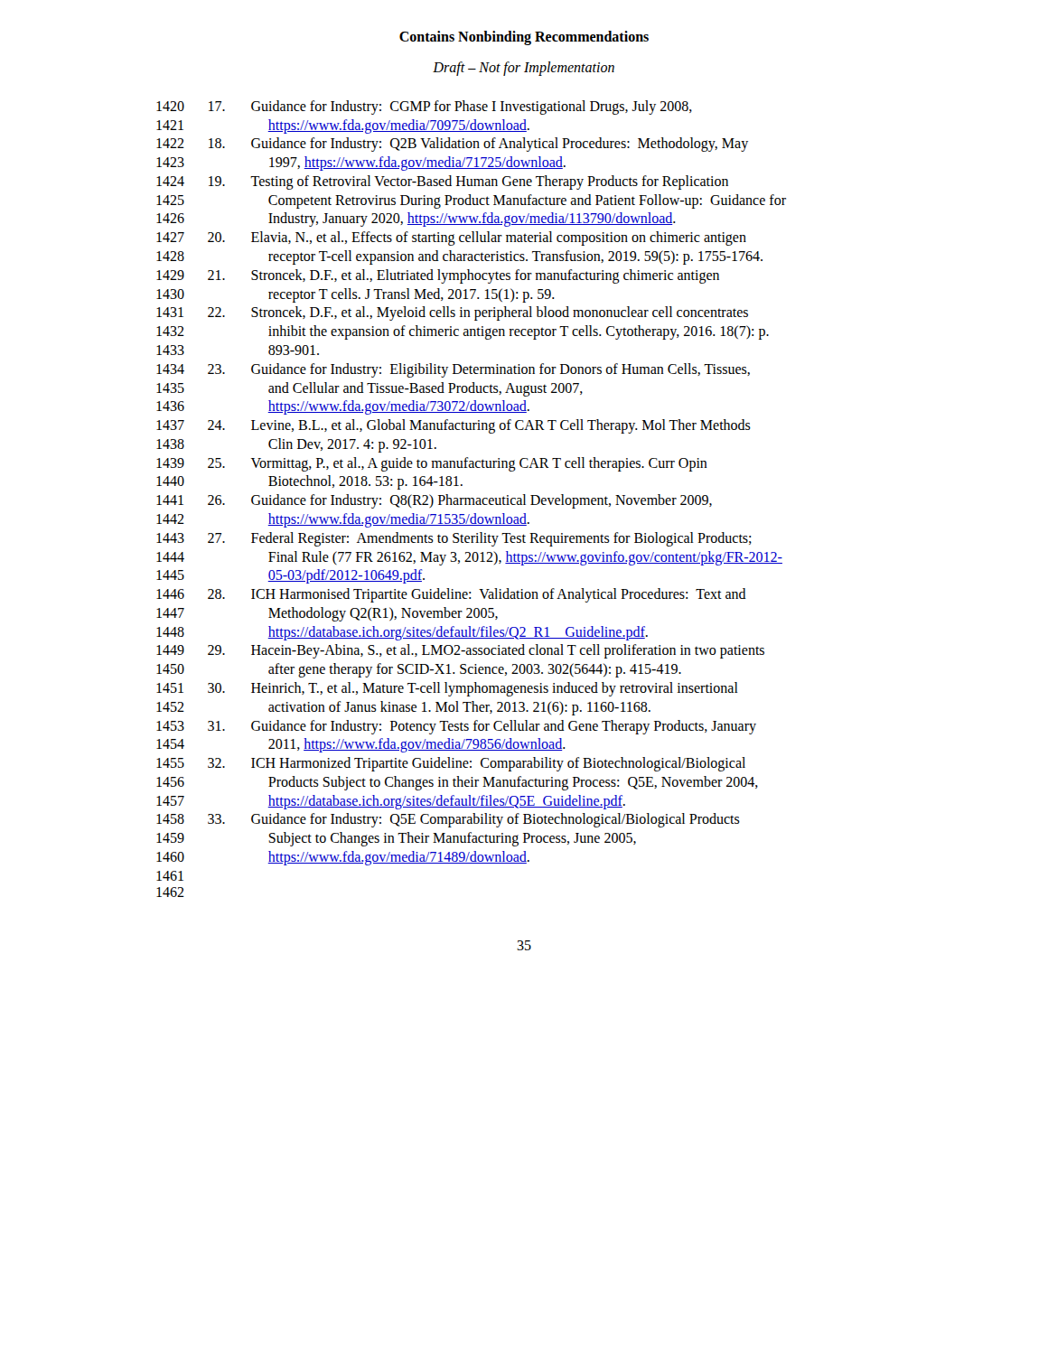Contains Nonbinding Recommendations
Draft – Not for Implementation
1420 17. Guidance for Industry: CGMP for Phase I Investigational Drugs, July 2008,
1421 https://www.fda.gov/media/70975/download.
1422 18. Guidance for Industry: Q2B Validation of Analytical Procedures: Methodology, May
1423 1997, https://www.fda.gov/media/71725/download.
1424 19. Testing of Retroviral Vector-Based Human Gene Therapy Products for Replication
1425 Competent Retrovirus During Product Manufacture and Patient Follow-up: Guidance for
1426 Industry, January 2020, https://www.fda.gov/media/113790/download.
1427 20. Elavia, N., et al., Effects of starting cellular material composition on chimeric antigen
1428 receptor T-cell expansion and characteristics. Transfusion, 2019. 59(5): p. 1755-1764.
1429 21. Stroncek, D.F., et al., Elutriated lymphocytes for manufacturing chimeric antigen
1430 receptor T cells. J Transl Med, 2017. 15(1): p. 59.
1431 22. Stroncek, D.F., et al., Myeloid cells in peripheral blood mononuclear cell concentrates
1432 inhibit the expansion of chimeric antigen receptor T cells. Cytotherapy, 2016. 18(7): p.
1433 893-901.
1434 23. Guidance for Industry: Eligibility Determination for Donors of Human Cells, Tissues,
1435 and Cellular and Tissue-Based Products, August 2007,
1436 https://www.fda.gov/media/73072/download.
1437 24. Levine, B.L., et al., Global Manufacturing of CAR T Cell Therapy. Mol Ther Methods
1438 Clin Dev, 2017. 4: p. 92-101.
1439 25. Vormittag, P., et al., A guide to manufacturing CAR T cell therapies. Curr Opin
1440 Biotechnol, 2018. 53: p. 164-181.
1441 26. Guidance for Industry: Q8(R2) Pharmaceutical Development, November 2009,
1442 https://www.fda.gov/media/71535/download.
1443 27. Federal Register: Amendments to Sterility Test Requirements for Biological Products;
1444 Final Rule (77 FR 26162, May 3, 2012), https://www.govinfo.gov/content/pkg/FR-2012-
1445 05-03/pdf/2012-10649.pdf.
1446 28. ICH Harmonised Tripartite Guideline: Validation of Analytical Procedures: Text and
1447 Methodology Q2(R1), November 2005,
1448 https://database.ich.org/sites/default/files/Q2_R1__Guideline.pdf.
1449 29. Hacein-Bey-Abina, S., et al., LMO2-associated clonal T cell proliferation in two patients
1450 after gene therapy for SCID-X1. Science, 2003. 302(5644): p. 415-419.
1451 30. Heinrich, T., et al., Mature T-cell lymphomagenesis induced by retroviral insertional
1452 activation of Janus kinase 1. Mol Ther, 2013. 21(6): p. 1160-1168.
1453 31. Guidance for Industry: Potency Tests for Cellular and Gene Therapy Products, January
1454 2011, https://www.fda.gov/media/79856/download.
1455 32. ICH Harmonized Tripartite Guideline: Comparability of Biotechnological/Biological
1456 Products Subject to Changes in their Manufacturing Process: Q5E, November 2004,
1457 https://database.ich.org/sites/default/files/Q5E_Guideline.pdf.
1458 33. Guidance for Industry: Q5E Comparability of Biotechnological/Biological Products
1459 Subject to Changes in Their Manufacturing Process, June 2005,
1460 https://www.fda.gov/media/71489/download.
1461
1462
35